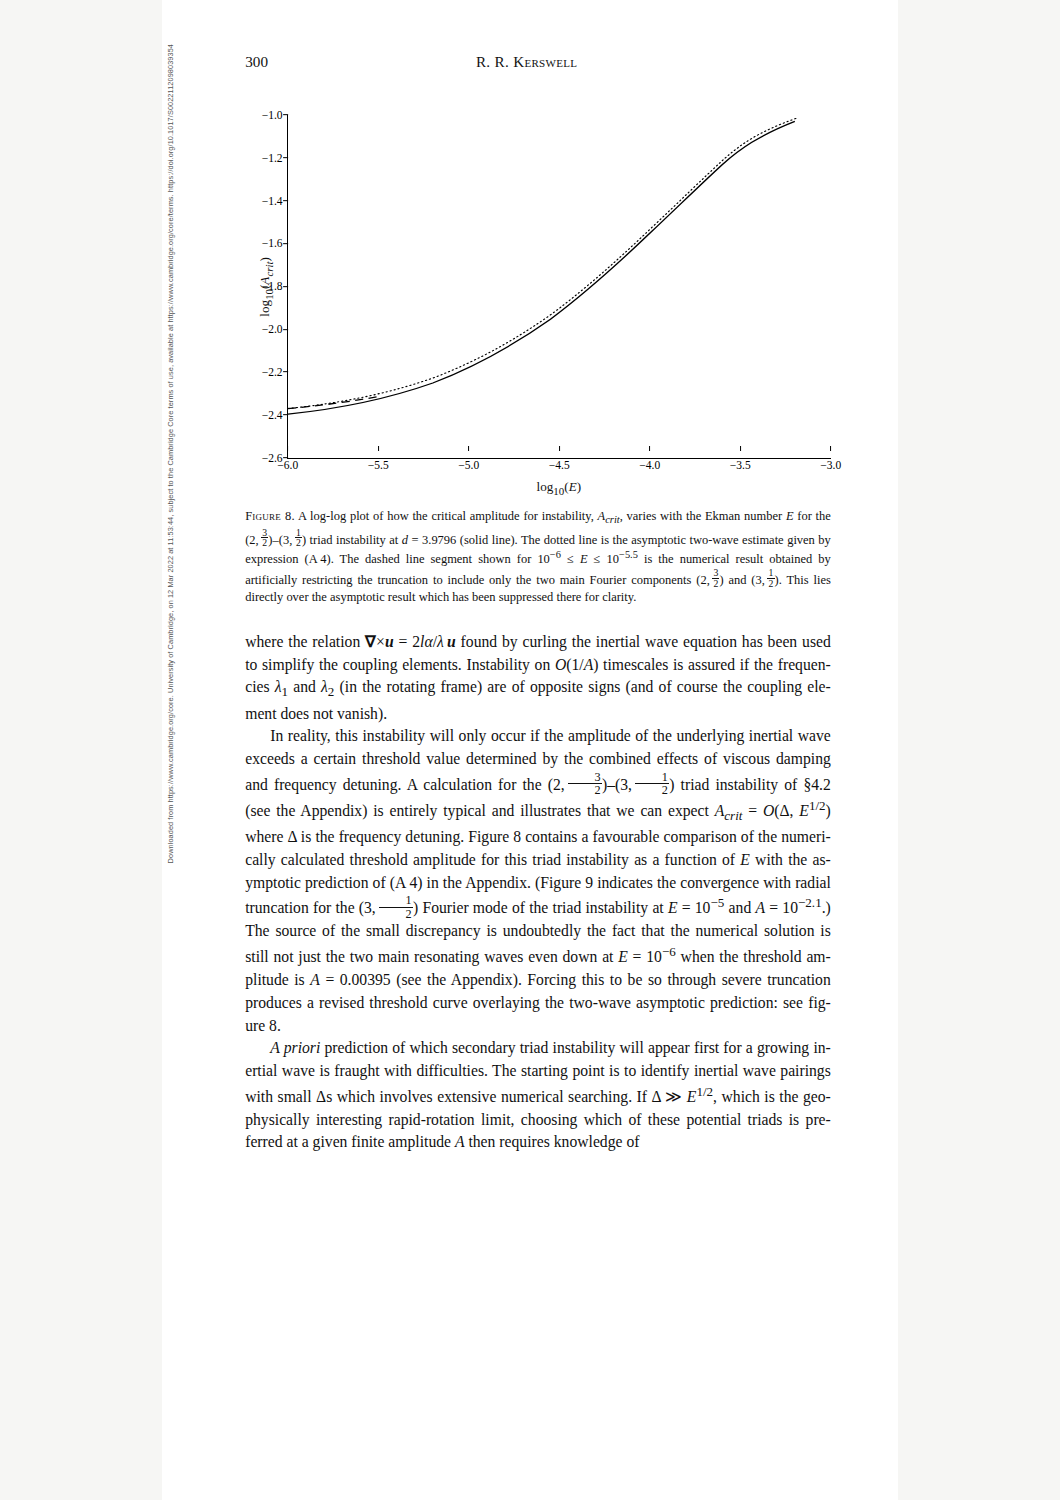Downloaded from https://www.cambridge.org/core. University of Cambridge, on 12 Mar 2022 at 11:53:44, subject to the Cambridge Core terms of use, available at https://www.cambridge.org/core/terms. https://doi.org/10.1017/S0022112098039354
300
R. R. Kerswell
log10(Acrit)
−1.0
−1.2
−1.4
−1.6
−1.8
−2.0
−2.2
−2.4
−2.6
−6.0
−5.5
−5.0
−4.5
−4.0
−3.5
−3.0
log10(E)
Figure 8. A log-log plot of how the critical amplitude for instability, Acrit, varies with the Ekman number E for the (2, 32)–(3, 12) triad instability at d = 3.9796 (solid line). The dotted line is the asymptotic two-wave estimate given by expression (A 4). The dashed line segment shown for 10−6 ≤ E ≤ 10−5.5 is the numerical result obtained by artificially restricting the truncation to include only the two main Fourier components (2, 32) and (3, 12). This lies directly over the asymptotic result which has been suppressed there for clarity.
where the relation ∇×u = 2lα/λ u found by curling the inertial wave equation has been used to simplify the coupling elements. Instability on O(1/A) timescales is assured if the frequencies λ1 and λ2 (in the rotating frame) are of opposite signs (and of course the coupling element does not vanish).
In reality, this instability will only occur if the amplitude of the underlying inertial wave exceeds a certain threshold value determined by the combined effects of viscous damping and frequency detuning. A calculation for the (2, 32)–(3, 12) triad instability of §4.2 (see the Appendix) is entirely typical and illustrates that we can expect Acrit = O(Δ, E1/2) where Δ is the frequency detuning. Figure 8 contains a favourable comparison of the numerically calculated threshold amplitude for this triad instability as a function of E with the asymptotic prediction of (A 4) in the Appendix. (Figure 9 indicates the convergence with radial truncation for the (3, 12) Fourier mode of the triad instability at E = 10−5 and A = 10−2.1.) The source of the small discrepancy is undoubtedly the fact that the numerical solution is still not just the two main resonating waves even down at E = 10−6 when the threshold amplitude is A = 0.00395 (see the Appendix). Forcing this to be so through severe truncation produces a revised threshold curve overlaying the two-wave asymptotic prediction: see figure 8.
A priori prediction of which secondary triad instability will appear first for a growing inertial wave is fraught with difficulties. The starting point is to identify inertial wave pairings with small Δs which involves extensive numerical searching. If Δ ≫ E1/2, which is the geophysically interesting rapid-rotation limit, choosing which of these potential triads is preferred at a given finite amplitude A then requires knowledge of